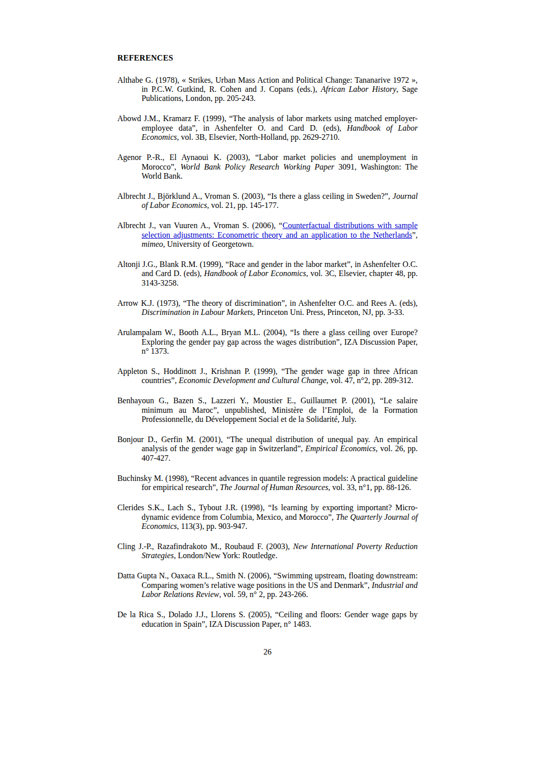REFERENCES
Althabe G. (1978), « Strikes, Urban Mass Action and Political Change: Tananarive 1972 », in P.C.W. Gutkind, R. Cohen and J. Copans (eds.), African Labor History, Sage Publications, London, pp. 205-243.
Abowd J.M., Kramarz F. (1999), “The analysis of labor markets using matched employer-employee data”, in Ashenfelter O. and Card D. (eds), Handbook of Labor Economics, vol. 3B, Elsevier, North-Holland, pp. 2629-2710.
Agenor P.-R., El Aynaoui K. (2003), “Labor market policies and unemployment in Morocco”, World Bank Policy Research Working Paper 3091, Washington: The World Bank.
Albrecht J., Björklund A., Vroman S. (2003), “Is there a glass ceiling in Sweden?”, Journal of Labor Economics, vol. 21, pp. 145-177.
Albrecht J., van Vuuren A., Vroman S. (2006), “Counterfactual distributions with sample selection adjustments: Econometric theory and an application to the Netherlands”, mimeo, University of Georgetown.
Altonji J.G., Blank R.M. (1999), “Race and gender in the labor market”, in Ashenfelter O.C. and Card D. (eds), Handbook of Labor Economics, vol. 3C, Elsevier, chapter 48, pp. 3143-3258.
Arrow K.J. (1973), “The theory of discrimination”, in Ashenfelter O.C. and Rees A. (eds), Discrimination in Labour Markets, Princeton Uni. Press, Princeton, NJ, pp. 3-33.
Arulampalam W., Booth A.L., Bryan M.L. (2004), “Is there a glass ceiling over Europe? Exploring the gender pay gap across the wages distribution”, IZA Discussion Paper, n° 1373.
Appleton S., Hoddinott J., Krishnan P. (1999), “The gender wage gap in three African countries”, Economic Development and Cultural Change, vol. 47, n°2, pp. 289-312.
Benhayoun G., Bazen S., Lazzeri Y., Moustier E., Guillaumet P. (2001), “Le salaire minimum au Maroc”, unpublished, Ministère de l’Emploi, de la Formation Professionnelle, du Développement Social et de la Solidarité, July.
Bonjour D., Gerfin M. (2001), “The unequal distribution of unequal pay. An empirical analysis of the gender wage gap in Switzerland”, Empirical Economics, vol. 26, pp. 407-427.
Buchinsky M. (1998), “Recent advances in quantile regression models: A practical guideline for empirical research”, The Journal of Human Resources, vol. 33, n°1, pp. 88-126.
Clerides S.K., Lach S., Tybout J.R. (1998), “Is learning by exporting important? Micro-dynamic evidence from Columbia, Mexico, and Morocco”, The Quarterly Journal of Economics, 113(3), pp. 903-947.
Cling J.-P., Razafindrakoto M., Roubaud F. (2003), New International Poverty Reduction Strategies, London/New York: Routledge.
Datta Gupta N., Oaxaca R.L., Smith N. (2006), “Swimming upstream, floating downstream: Comparing women’s relative wage positions in the US and Denmark”, Industrial and Labor Relations Review, vol. 59, n° 2, pp. 243-266.
De la Rica S., Dolado J.J., Llorens S. (2005), “Ceiling and floors: Gender wage gaps by education in Spain”, IZA Discussion Paper, n° 1483.
26